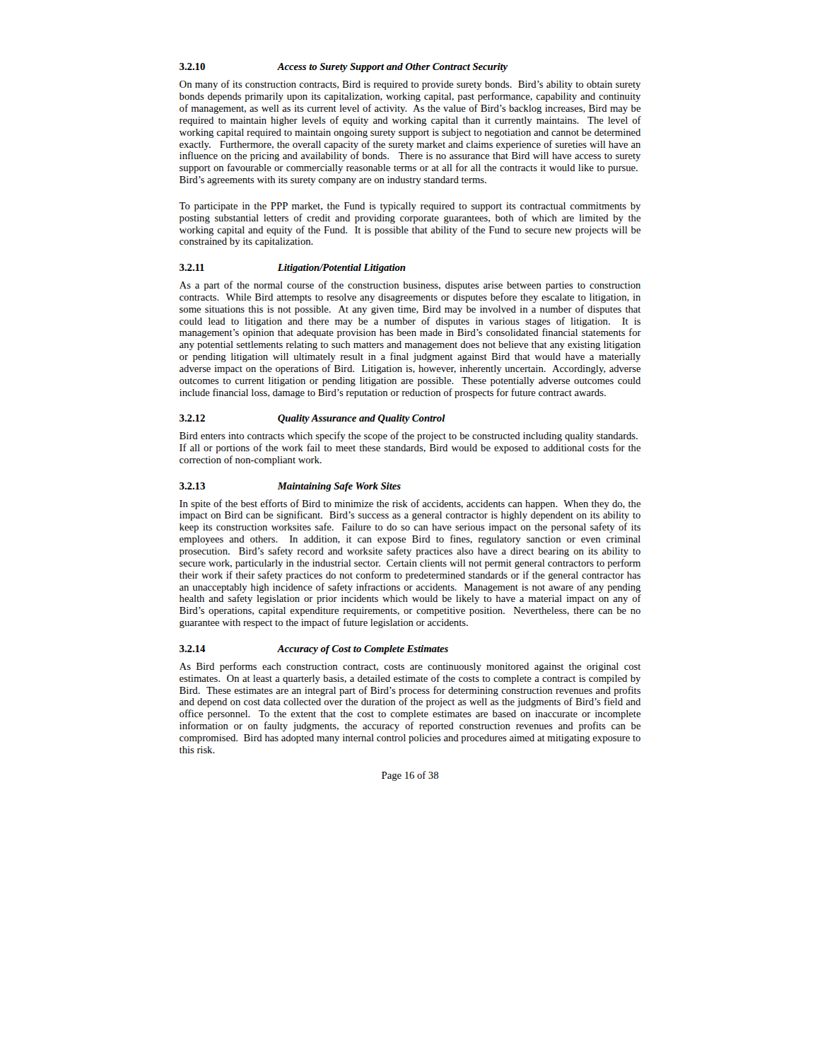3.2.10 Access to Surety Support and Other Contract Security
On many of its construction contracts, Bird is required to provide surety bonds. Bird’s ability to obtain surety bonds depends primarily upon its capitalization, working capital, past performance, capability and continuity of management, as well as its current level of activity. As the value of Bird’s backlog increases, Bird may be required to maintain higher levels of equity and working capital than it currently maintains. The level of working capital required to maintain ongoing surety support is subject to negotiation and cannot be determined exactly. Furthermore, the overall capacity of the surety market and claims experience of sureties will have an influence on the pricing and availability of bonds. There is no assurance that Bird will have access to surety support on favourable or commercially reasonable terms or at all for all the contracts it would like to pursue. Bird’s agreements with its surety company are on industry standard terms.
To participate in the PPP market, the Fund is typically required to support its contractual commitments by posting substantial letters of credit and providing corporate guarantees, both of which are limited by the working capital and equity of the Fund. It is possible that ability of the Fund to secure new projects will be constrained by its capitalization.
3.2.11 Litigation/Potential Litigation
As a part of the normal course of the construction business, disputes arise between parties to construction contracts. While Bird attempts to resolve any disagreements or disputes before they escalate to litigation, in some situations this is not possible. At any given time, Bird may be involved in a number of disputes that could lead to litigation and there may be a number of disputes in various stages of litigation. It is management’s opinion that adequate provision has been made in Bird’s consolidated financial statements for any potential settlements relating to such matters and management does not believe that any existing litigation or pending litigation will ultimately result in a final judgment against Bird that would have a materially adverse impact on the operations of Bird. Litigation is, however, inherently uncertain. Accordingly, adverse outcomes to current litigation or pending litigation are possible. These potentially adverse outcomes could include financial loss, damage to Bird’s reputation or reduction of prospects for future contract awards.
3.2.12 Quality Assurance and Quality Control
Bird enters into contracts which specify the scope of the project to be constructed including quality standards. If all or portions of the work fail to meet these standards, Bird would be exposed to additional costs for the correction of non-compliant work.
3.2.13 Maintaining Safe Work Sites
In spite of the best efforts of Bird to minimize the risk of accidents, accidents can happen. When they do, the impact on Bird can be significant. Bird’s success as a general contractor is highly dependent on its ability to keep its construction worksites safe. Failure to do so can have serious impact on the personal safety of its employees and others. In addition, it can expose Bird to fines, regulatory sanction or even criminal prosecution. Bird’s safety record and worksite safety practices also have a direct bearing on its ability to secure work, particularly in the industrial sector. Certain clients will not permit general contractors to perform their work if their safety practices do not conform to predetermined standards or if the general contractor has an unacceptably high incidence of safety infractions or accidents. Management is not aware of any pending health and safety legislation or prior incidents which would be likely to have a material impact on any of Bird’s operations, capital expenditure requirements, or competitive position. Nevertheless, there can be no guarantee with respect to the impact of future legislation or accidents.
3.2.14 Accuracy of Cost to Complete Estimates
As Bird performs each construction contract, costs are continuously monitored against the original cost estimates. On at least a quarterly basis, a detailed estimate of the costs to complete a contract is compiled by Bird. These estimates are an integral part of Bird’s process for determining construction revenues and profits and depend on cost data collected over the duration of the project as well as the judgments of Bird’s field and office personnel. To the extent that the cost to complete estimates are based on inaccurate or incomplete information or on faulty judgments, the accuracy of reported construction revenues and profits can be compromised. Bird has adopted many internal control policies and procedures aimed at mitigating exposure to this risk.
Page 16 of 38